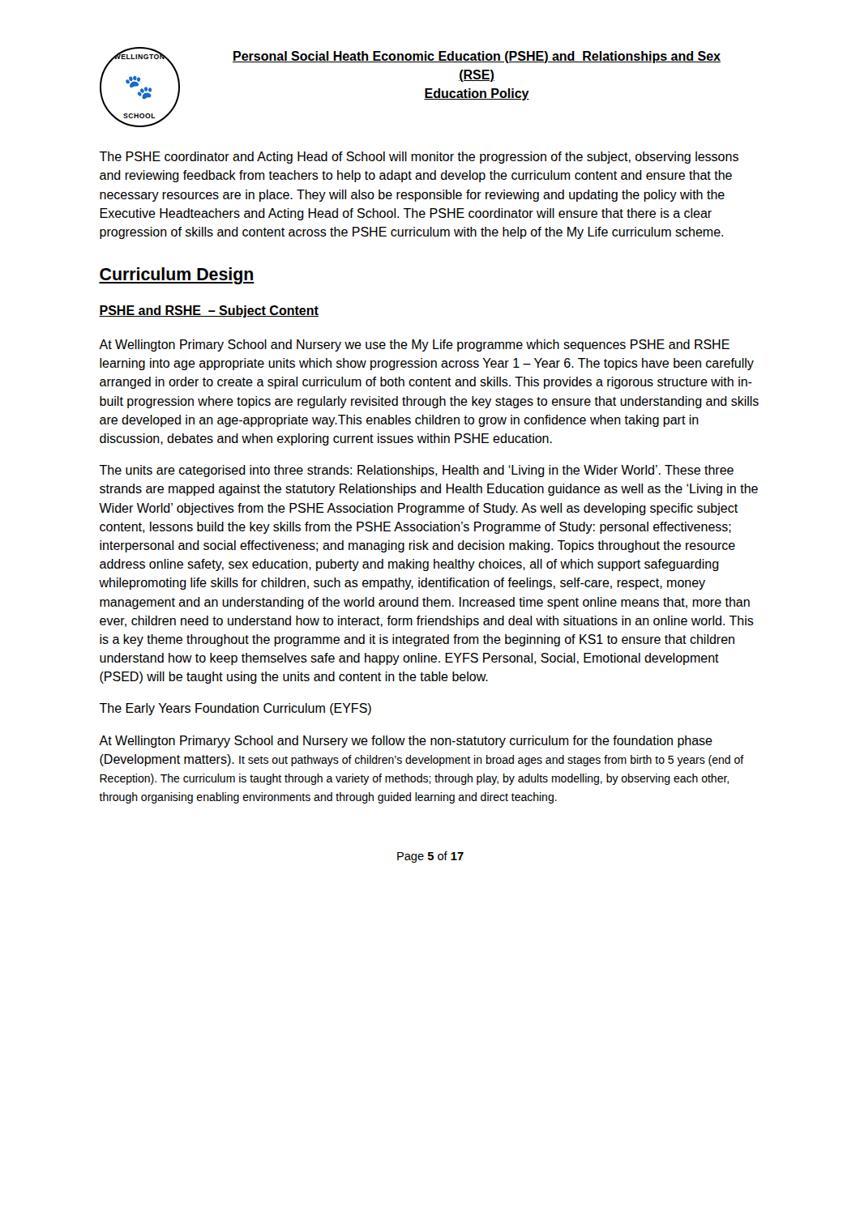WELLINGTON 🐾 SCHOOL
Personal Social Heath Economic Education (PSHE) and Relationships and Sex (RSE) Education Policy
The PSHE coordinator and Acting Head of School will monitor the progression of the subject, observing lessons and reviewing feedback from teachers to help to adapt and develop the curriculum content and ensure that the necessary resources are in place. They will also be responsible for reviewing and updating the policy with the Executive Headteachers and Acting Head of School. The PSHE coordinator will ensure that there is a clear progression of skills and content across the PSHE curriculum with the help of the My Life curriculum scheme.
Curriculum Design
PSHE and RSHE – Subject Content
At Wellington Primary School and Nursery we use the My Life programme which sequences PSHE and RSHE learning into age appropriate units which show progression across Year 1 – Year 6. The topics have been carefully arranged in order to create a spiral curriculum of both content and skills. This provides a rigorous structure with in-built progression where topics are regularly revisited through the key stages to ensure that understanding and skills are developed in an age-appropriate way.This enables children to grow in confidence when taking part in discussion, debates and when exploring current issues within PSHE education.
The units are categorised into three strands: Relationships, Health and ‘Living in the Wider World’. These three strands are mapped against the statutory Relationships and Health Education guidance as well as the ‘Living in the Wider World’ objectives from the PSHE Association Programme of Study. As well as developing specific subject content, lessons build the key skills from the PSHE Association’s Programme of Study: personal effectiveness; interpersonal and social effectiveness; and managing risk and decision making. Topics throughout the resource address online safety, sex education, puberty and making healthy choices, all of which support safeguarding whilepromoting life skills for children, such as empathy, identification of feelings, self-care, respect, money management and an understanding of the world around them. Increased time spent online means that, more than ever, children need to understand how to interact, form friendships and deal with situations in an online world. This is a key theme throughout the programme and it is integrated from the beginning of KS1 to ensure that children understand how to keep themselves safe and happy online. EYFS Personal, Social, Emotional development (PSED) will be taught using the units and content in the table below.
The Early Years Foundation Curriculum (EYFS)
At Wellington Primaryy School and Nursery we follow the non-statutory curriculum for the foundation phase (Development matters). It sets out pathways of children’s development in broad ages and stages from birth to 5 years (end of Reception). The curriculum is taught through a variety of methods; through play, by adults modelling, by observing each other, through organising enabling environments and through guided learning and direct teaching.
Page 5 of 17